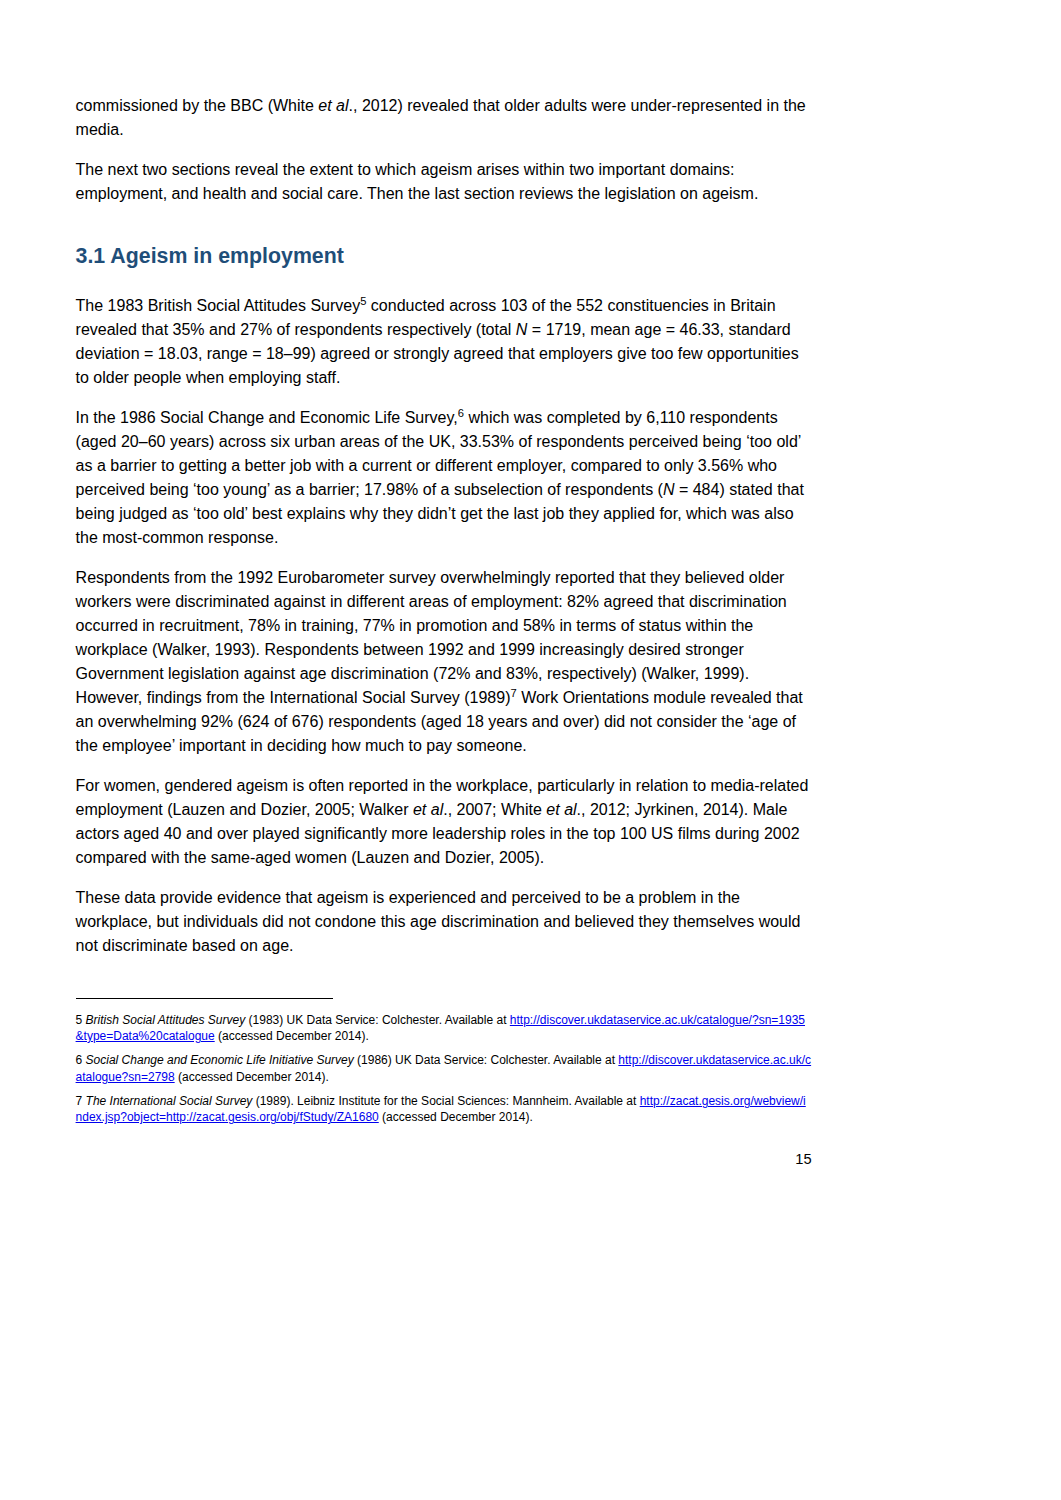commissioned by the BBC (White et al., 2012) revealed that older adults were under-represented in the media.
The next two sections reveal the extent to which ageism arises within two important domains: employment, and health and social care. Then the last section reviews the legislation on ageism.
3.1 Ageism in employment
The 1983 British Social Attitudes Survey5 conducted across 103 of the 552 constituencies in Britain revealed that 35% and 27% of respondents respectively (total N = 1719, mean age = 46.33, standard deviation = 18.03, range = 18–99) agreed or strongly agreed that employers give too few opportunities to older people when employing staff.
In the 1986 Social Change and Economic Life Survey,6 which was completed by 6,110 respondents (aged 20–60 years) across six urban areas of the UK, 33.53% of respondents perceived being ‘too old’ as a barrier to getting a better job with a current or different employer, compared to only 3.56% who perceived being ‘too young’ as a barrier; 17.98% of a subselection of respondents (N = 484) stated that being judged as ‘too old’ best explains why they didn’t get the last job they applied for, which was also the most-common response.
Respondents from the 1992 Eurobarometer survey overwhelmingly reported that they believed older workers were discriminated against in different areas of employment: 82% agreed that discrimination occurred in recruitment, 78% in training, 77% in promotion and 58% in terms of status within the workplace (Walker, 1993). Respondents between 1992 and 1999 increasingly desired stronger Government legislation against age discrimination (72% and 83%, respectively) (Walker, 1999). However, findings from the International Social Survey (1989)7 Work Orientations module revealed that an overwhelming 92% (624 of 676) respondents (aged 18 years and over) did not consider the ‘age of the employee’ important in deciding how much to pay someone.
For women, gendered ageism is often reported in the workplace, particularly in relation to media-related employment (Lauzen and Dozier, 2005; Walker et al., 2007; White et al., 2012; Jyrkinen, 2014). Male actors aged 40 and over played significantly more leadership roles in the top 100 US films during 2002 compared with the same-aged women (Lauzen and Dozier, 2005).
These data provide evidence that ageism is experienced and perceived to be a problem in the workplace, but individuals did not condone this age discrimination and believed they themselves would not discriminate based on age.
5 British Social Attitudes Survey (1983) UK Data Service: Colchester. Available at http://discover.ukdataservice.ac.uk/catalogue/?sn=1935&type=Data%20catalogue (accessed December 2014).
6 Social Change and Economic Life Initiative Survey (1986) UK Data Service: Colchester. Available at http://discover.ukdataservice.ac.uk/catalogue?sn=2798 (accessed December 2014).
7 The International Social Survey (1989). Leibniz Institute for the Social Sciences: Mannheim. Available at http://zacat.gesis.org/webview/index.jsp?object=http://zacat.gesis.org/obj/fStudy/ZA1680 (accessed December 2014).
15